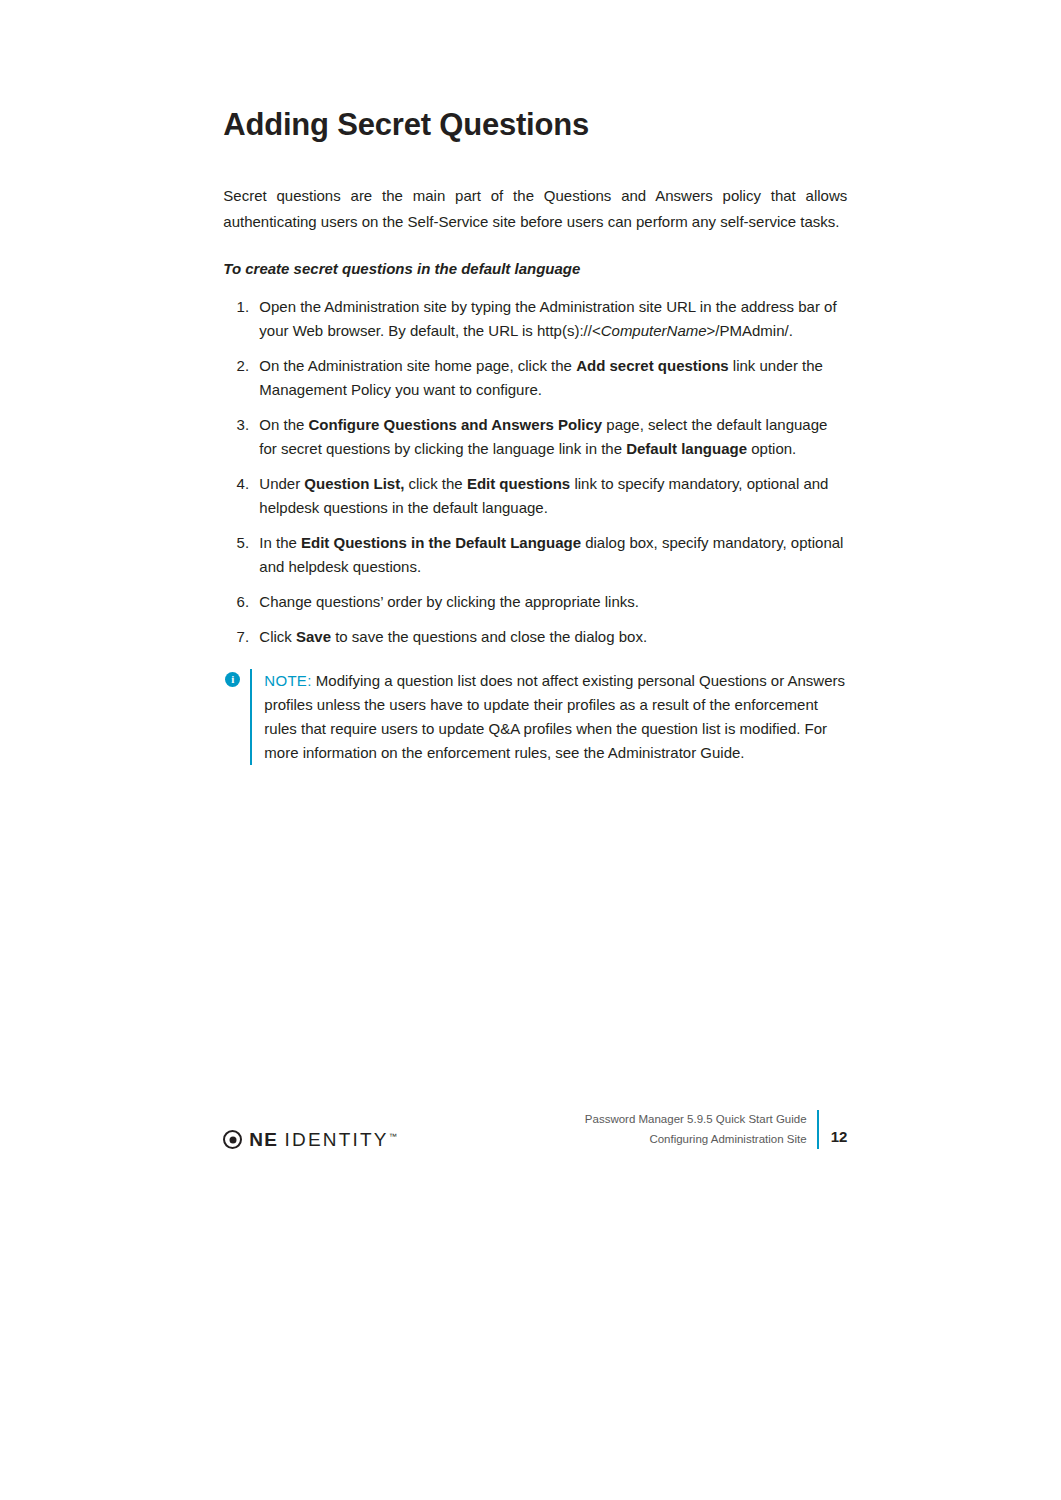Adding Secret Questions
Secret questions are the main part of the Questions and Answers policy that allows authenticating users on the Self-Service site before users can perform any self-service tasks.
To create secret questions in the default language
Open the Administration site by typing the Administration site URL in the address bar of your Web browser. By default, the URL is http(s)://<ComputerName>/PMAdmin/.
On the Administration site home page, click the Add secret questions link under the Management Policy you want to configure.
On the Configure Questions and Answers Policy page, select the default language for secret questions by clicking the language link in the Default language option.
Under Question List, click the Edit questions link to specify mandatory, optional and helpdesk questions in the default language.
In the Edit Questions in the Default Language dialog box, specify mandatory, optional and helpdesk questions.
Change questions’ order by clicking the appropriate links.
Click Save to save the questions and close the dialog box.
i
NOTE: Modifying a question list does not affect existing personal Questions or Answers profiles unless the users have to update their profiles as a result of the enforcement rules that require users to update Q&A profiles when the question list is modified. For more information on the enforcement rules, see the Administrator Guide.
NE IDENTITY™
Password Manager 5.9.5 Quick Start Guide
Configuring Administration Site
12